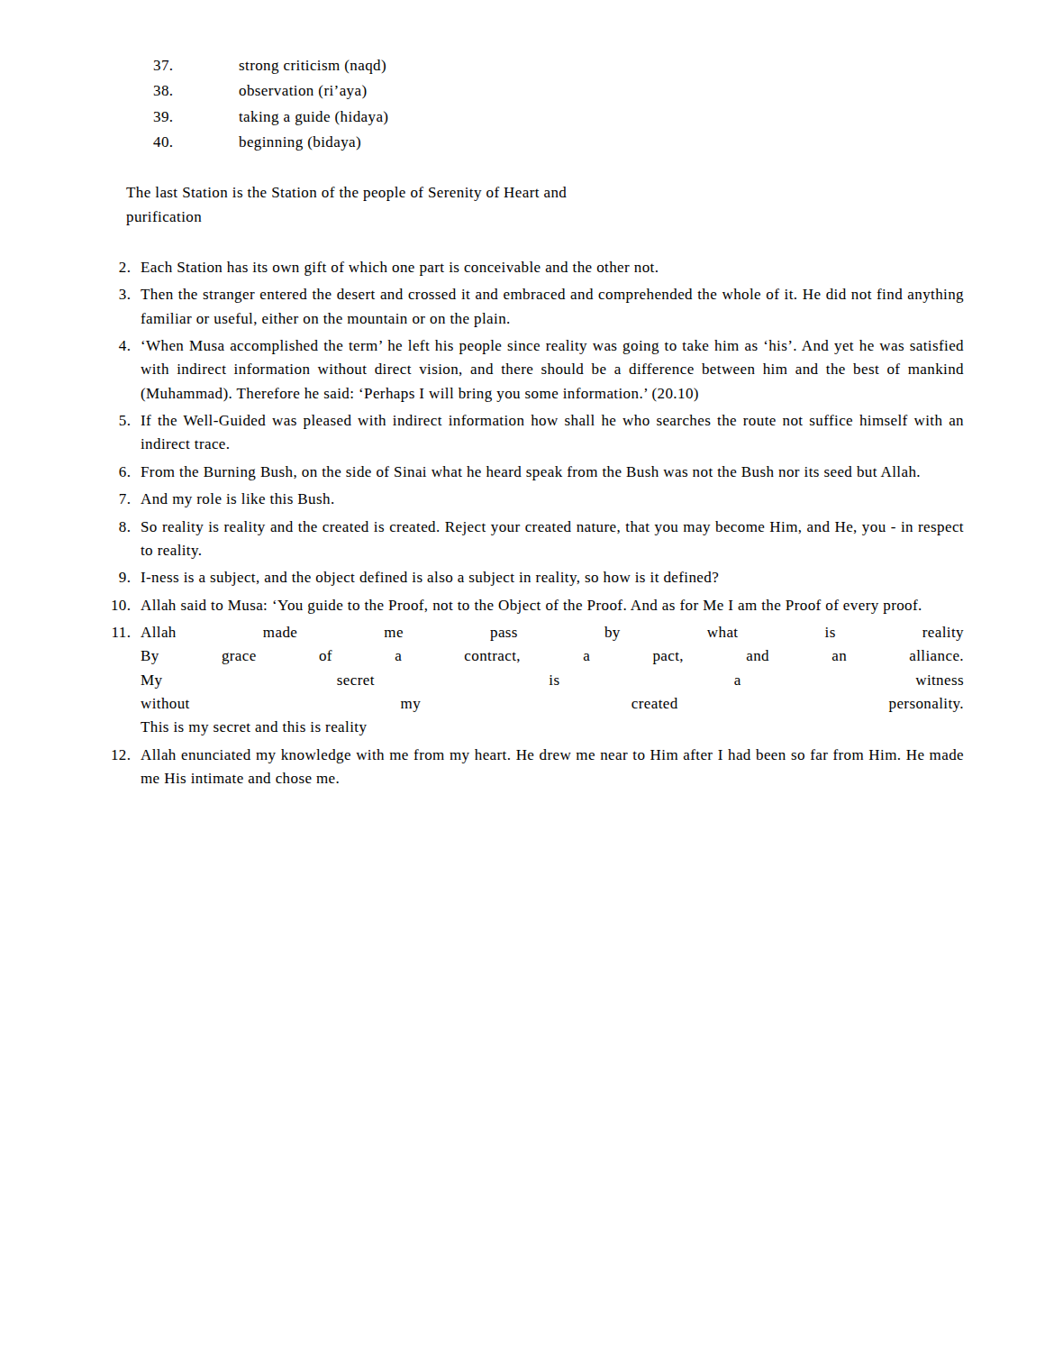37. strong criticism (naqd)
38. observation (ri’aya)
39. taking a guide (hidaya)
40. beginning (bidaya)
The last Station is the Station of the people of Serenity of Heart and purification
Each Station has its own gift of which one part is conceivable and the other not.
Then the stranger entered the desert and crossed it and embraced and comprehended the whole of it. He did not find anything familiar or useful, either on the mountain or on the plain.
‘When Musa accomplished the term’ he left his people since reality was going to take him as ‘his’. And yet he was satisfied with indirect information without direct vision, and there should be a difference between him and the best of mankind (Muhammad). Therefore he said: ‘Perhaps I will bring you some information.’ (20.10)
If the Well-Guided was pleased with indirect information how shall he who searches the route not suffice himself with an indirect trace.
From the Burning Bush, on the side of Sinai what he heard speak from the Bush was not the Bush nor its seed but Allah.
And my role is like this Bush.
So reality is reality and the created is created. Reject your created nature, that you may become Him, and He, you - in respect to reality.
I-ness is a subject, and the object defined is also a subject in reality, so how is it defined?
Allah said to Musa: ‘You guide to the Proof, not to the Object of the Proof. And as for Me I am the Proof of every proof.
Allah made me pass by what is reality By grace of a contract, a pact, and an alliance. My secret is a witness without my created personality. This is my secret and this is reality
Allah enunciated my knowledge with me from my heart. He drew me near to Him after I had been so far from Him. He made me His intimate and chose me.